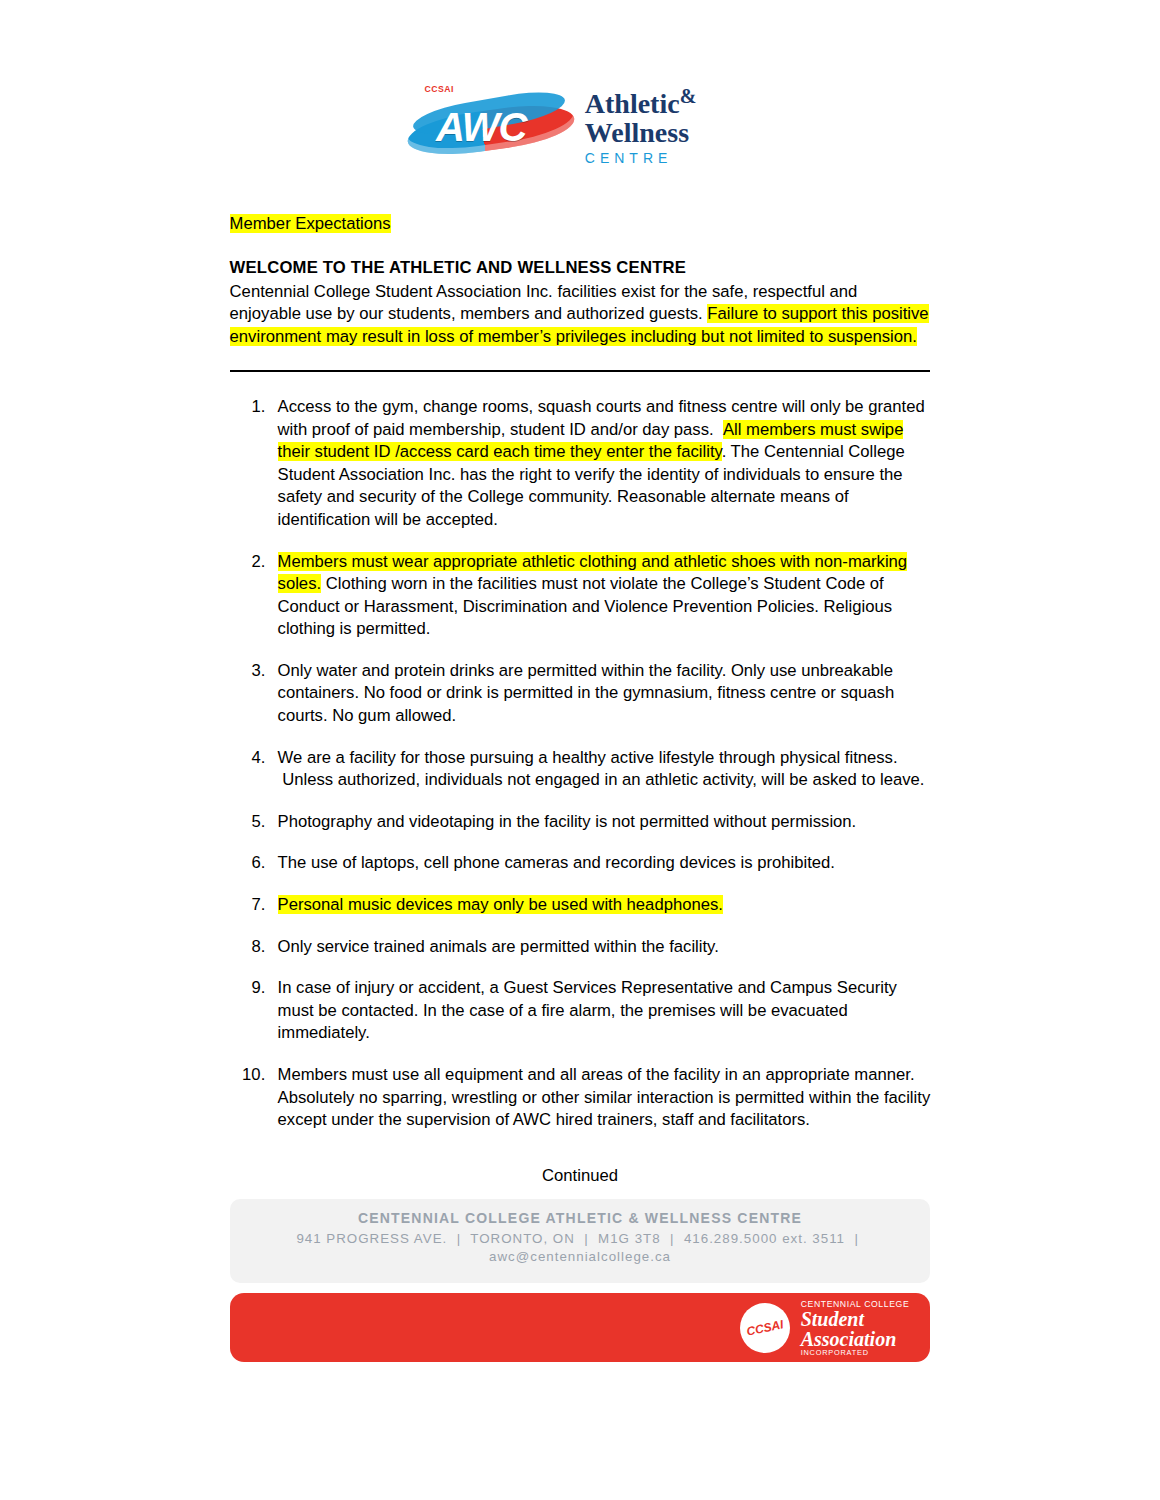CCSAI
AWC
Athletic&
Wellness
CENTRE
Member Expectations
WELCOME TO THE ATHLETIC AND WELLNESS CENTRE
Centennial College Student Association Inc. facilities exist for the safe, respectful and enjoyable use by our students, members and authorized guests. Failure to support this positive environment may result in loss of member’s privileges including but not limited to suspension.
Access to the gym, change rooms, squash courts and fitness centre will only be granted with proof of paid membership, student ID and/or day pass. All members must swipe their student ID /access card each time they enter the facility. The Centennial College Student Association Inc. has the right to verify the identity of individuals to ensure the safety and security of the College community. Reasonable alternate means of identification will be accepted.
Members must wear appropriate athletic clothing and athletic shoes with non-marking soles. Clothing worn in the facilities must not violate the College’s Student Code of Conduct or Harassment, Discrimination and Violence Prevention Policies. Religious clothing is permitted.
Only water and protein drinks are permitted within the facility. Only use unbreakable containers. No food or drink is permitted in the gymnasium, fitness centre or squash courts. No gum allowed.
We are a facility for those pursuing a healthy active lifestyle through physical fitness. Unless authorized, individuals not engaged in an athletic activity, will be asked to leave.
Photography and videotaping in the facility is not permitted without permission.
The use of laptops, cell phone cameras and recording devices is prohibited.
Personal music devices may only be used with headphones.
Only service trained animals are permitted within the facility.
In case of injury or accident, a Guest Services Representative and Campus Security must be contacted. In the case of a fire alarm, the premises will be evacuated immediately.
Members must use all equipment and all areas of the facility in an appropriate manner. Absolutely no sparring, wrestling or other similar interaction is permitted within the facility except under the supervision of AWC hired trainers, staff and facilitators.
Continued
CENTENNIAL COLLEGE ATHLETIC & WELLNESS CENTRE
941 PROGRESS AVE. | TORONTO, ON | M1G 3T8 | 416.289.5000 ext. 3511 | awc@centennialcollege.ca
CENTENNIAL COLLEGE
Student
Association
INCORPORATED